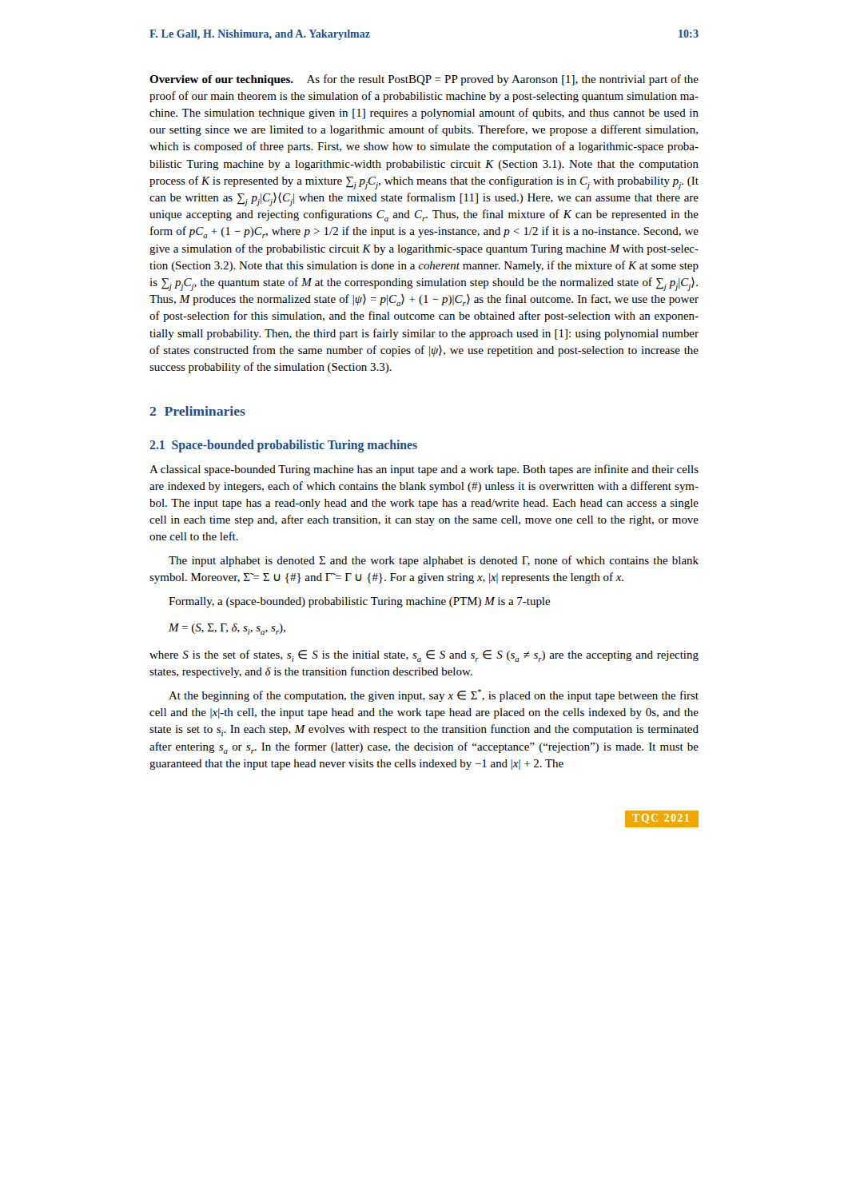F. Le Gall, H. Nishimura, and A. Yakaryılmaz
10:3
Overview of our techniques. As for the result PostBQP = PP proved by Aaronson [1], the nontrivial part of the proof of our main theorem is the simulation of a probabilistic machine by a post-selecting quantum simulation machine. The simulation technique given in [1] requires a polynomial amount of qubits, and thus cannot be used in our setting since we are limited to a logarithmic amount of qubits. Therefore, we propose a different simulation, which is composed of three parts. First, we show how to simulate the computation of a logarithmic-space probabilistic Turing machine by a logarithmic-width probabilistic circuit K (Section 3.1). Note that the computation process of K is represented by a mixture ∑j pjCj, which means that the configuration is in Cj with probability pj. (It can be written as ∑j pj|Cj⟩⟨Cj| when the mixed state formalism [11] is used.) Here, we can assume that there are unique accepting and rejecting configurations Ca and Cr. Thus, the final mixture of K can be represented in the form of pCa + (1 − p)Cr, where p > 1/2 if the input is a yes-instance, and p < 1/2 if it is a no-instance. Second, we give a simulation of the probabilistic circuit K by a logarithmic-space quantum Turing machine M with post-selection (Section 3.2). Note that this simulation is done in a coherent manner. Namely, if the mixture of K at some step is ∑j pjCj, the quantum state of M at the corresponding simulation step should be the normalized state of ∑j pj|Cj⟩. Thus, M produces the normalized state of |ψ⟩ = p|Ca⟩ + (1 − p)|Cr⟩ as the final outcome. In fact, we use the power of post-selection for this simulation, and the final outcome can be obtained after post-selection with an exponentially small probability. Then, the third part is fairly similar to the approach used in [1]: using polynomial number of states constructed from the same number of copies of |ψ⟩, we use repetition and post-selection to increase the success probability of the simulation (Section 3.3).
2 Preliminaries
2.1 Space-bounded probabilistic Turing machines
A classical space-bounded Turing machine has an input tape and a work tape. Both tapes are infinite and their cells are indexed by integers, each of which contains the blank symbol (#) unless it is overwritten with a different symbol. The input tape has a read-only head and the work tape has a read/write head. Each head can access a single cell in each time step and, after each transition, it can stay on the same cell, move one cell to the right, or move one cell to the left.
The input alphabet is denoted Σ and the work tape alphabet is denoted Γ, none of which contains the blank symbol. Moreover, Σ̃ = Σ ∪ {#} and Γ̃ = Γ ∪ {#}. For a given string x, |x| represents the length of x.
Formally, a (space-bounded) probabilistic Turing machine (PTM) M is a 7-tuple
M = (S, Σ, Γ, δ, si, sa, sr),
where S is the set of states, si ∈ S is the initial state, sa ∈ S and sr ∈ S (sa ≠ sr) are the accepting and rejecting states, respectively, and δ is the transition function described below.
At the beginning of the computation, the given input, say x ∈ Σ*, is placed on the input tape between the first cell and the |x|-th cell, the input tape head and the work tape head are placed on the cells indexed by 0s, and the state is set to si. In each step, M evolves with respect to the transition function and the computation is terminated after entering sa or sr. In the former (latter) case, the decision of “acceptance” (“rejection”) is made. It must be guaranteed that the input tape head never visits the cells indexed by −1 and |x| + 2. The
TQC 2021